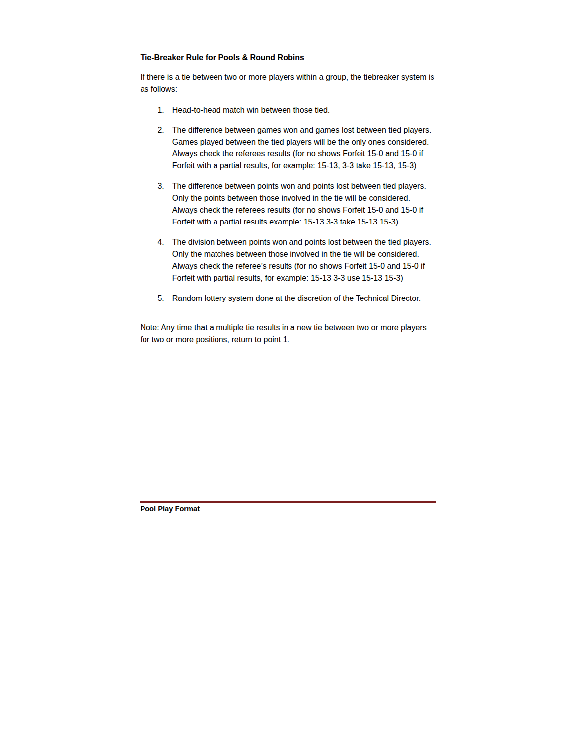Tie-Breaker Rule for Pools & Round Robins
If there is a tie between two or more players within a group, the tiebreaker system is as follows:
Head-to-head match win between those tied.
The difference between games won and games lost between tied players. Games played between the tied players will be the only ones considered. Always check the referees results (for no shows Forfeit 15-0 and 15-0 if Forfeit with a partial results, for example: 15-13, 3-3 take 15-13, 15-3)
The difference between points won and points lost between tied players. Only the points between those involved in the tie will be considered. Always check the referees results (for no shows Forfeit 15-0 and 15-0 if Forfeit with a partial results example: 15-13 3-3 take 15-13 15-3)
The division between points won and points lost between the tied players. Only the matches between those involved in the tie will be considered. Always check the referee’s results (for no shows Forfeit 15-0 and 15-0 if Forfeit with partial results, for example: 15-13 3-3 use 15-13 15-3)
Random lottery system done at the discretion of the Technical Director.
Note: Any time that a multiple tie results in a new tie between two or more players for two or more positions, return to point 1.
Pool Play Format